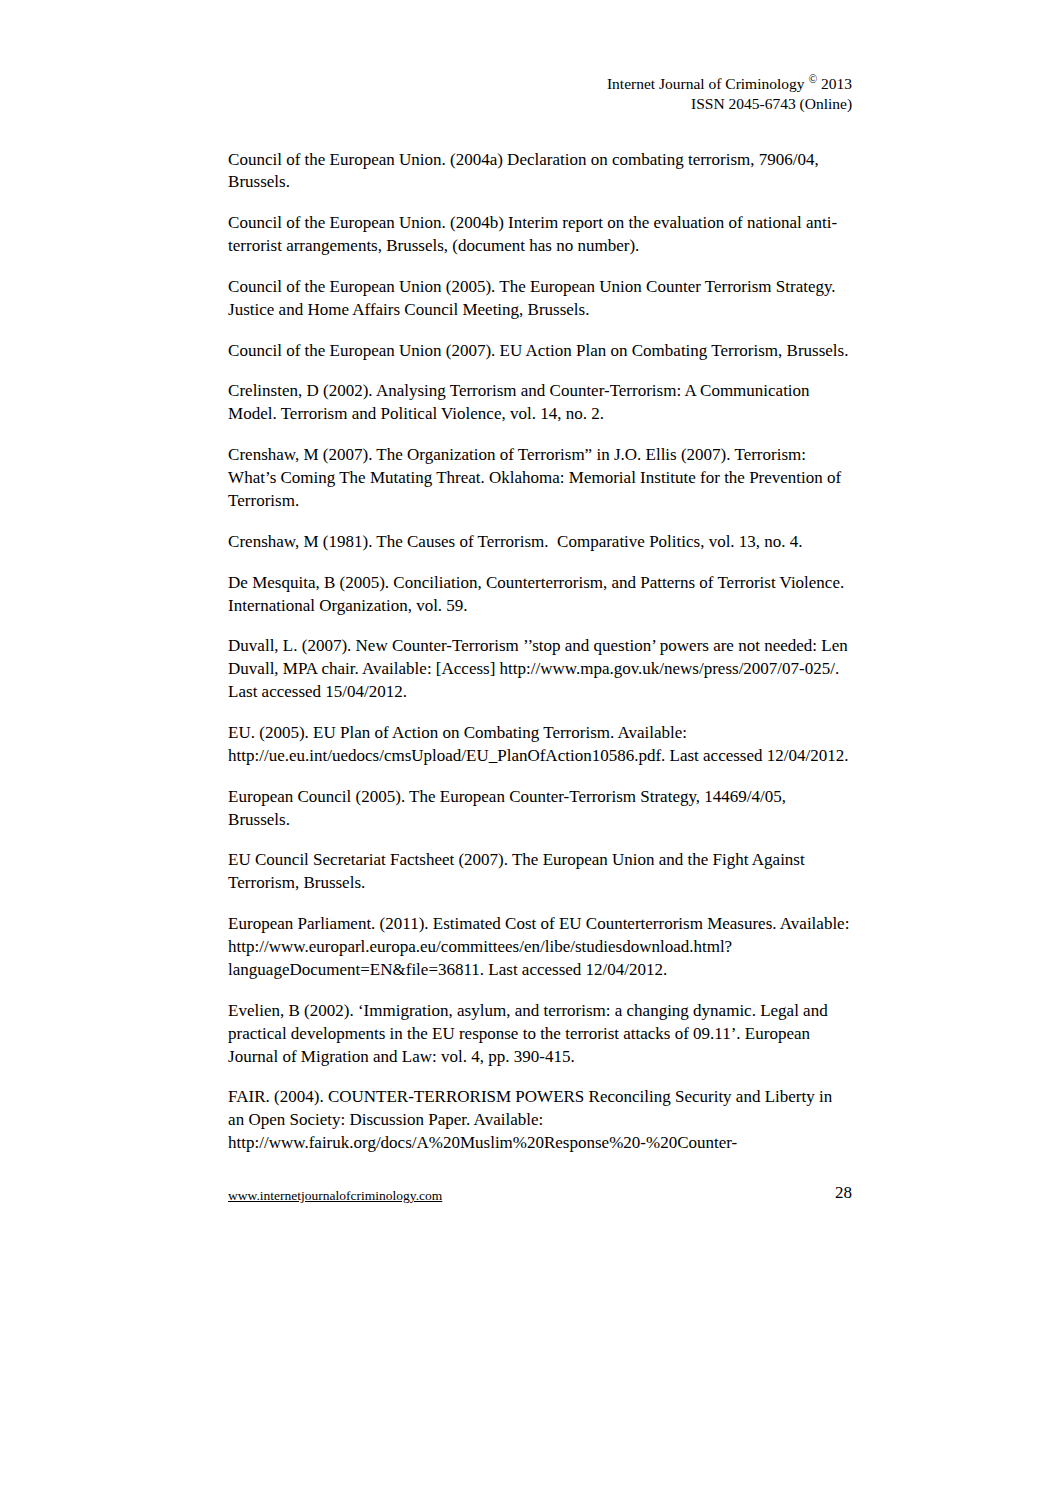Internet Journal of Criminology © 2013
ISSN 2045-6743 (Online)
Council of the European Union. (2004a) Declaration on combating terrorism, 7906/04, Brussels.
Council of the European Union. (2004b) Interim report on the evaluation of national anti-terrorist arrangements, Brussels, (document has no number).
Council of the European Union (2005). The European Union Counter Terrorism Strategy. Justice and Home Affairs Council Meeting, Brussels.
Council of the European Union (2007). EU Action Plan on Combating Terrorism, Brussels.
Crelinsten, D (2002). Analysing Terrorism and Counter-Terrorism: A Communication Model. Terrorism and Political Violence, vol. 14, no. 2.
Crenshaw, M (2007). The Organization of Terrorism” in J.O. Ellis (2007). Terrorism: What’s Coming The Mutating Threat. Oklahoma: Memorial Institute for the Prevention of Terrorism.
Crenshaw, M (1981). The Causes of Terrorism. Comparative Politics, vol. 13, no. 4.
De Mesquita, B (2005). Conciliation, Counterterrorism, and Patterns of Terrorist Violence. International Organization, vol. 59.
Duvall, L. (2007). New Counter-Terrorism ’’stop and question’ powers are not needed: Len Duvall, MPA chair. Available: [Access] http://www.mpa.gov.uk/news/press/2007/07-025/. Last accessed 15/04/2012.
EU. (2005). EU Plan of Action on Combating Terrorism. Available: http://ue.eu.int/uedocs/cmsUpload/EU_PlanOfAction10586.pdf. Last accessed 12/04/2012.
European Council (2005). The European Counter-Terrorism Strategy, 14469/4/05, Brussels.
EU Council Secretariat Factsheet (2007). The European Union and the Fight Against Terrorism, Brussels.
European Parliament. (2011). Estimated Cost of EU Counterterrorism Measures. Available: http://www.europarl.europa.eu/committees/en/libe/studiesdownload.html?languageDocument=EN&file=36811. Last accessed 12/04/2012.
Evelien, B (2002). ‘Immigration, asylum, and terrorism: a changing dynamic. Legal and practical developments in the EU response to the terrorist attacks of 09.11’. European Journal of Migration and Law: vol. 4, pp. 390-415.
FAIR. (2004). COUNTER-TERRORISM POWERS Reconciling Security and Liberty in an Open Society: Discussion Paper. Available: http://www.fairuk.org/docs/A%20Muslim%20Response%20-%20Counter-
www.internetjournalofcriminology.com 28